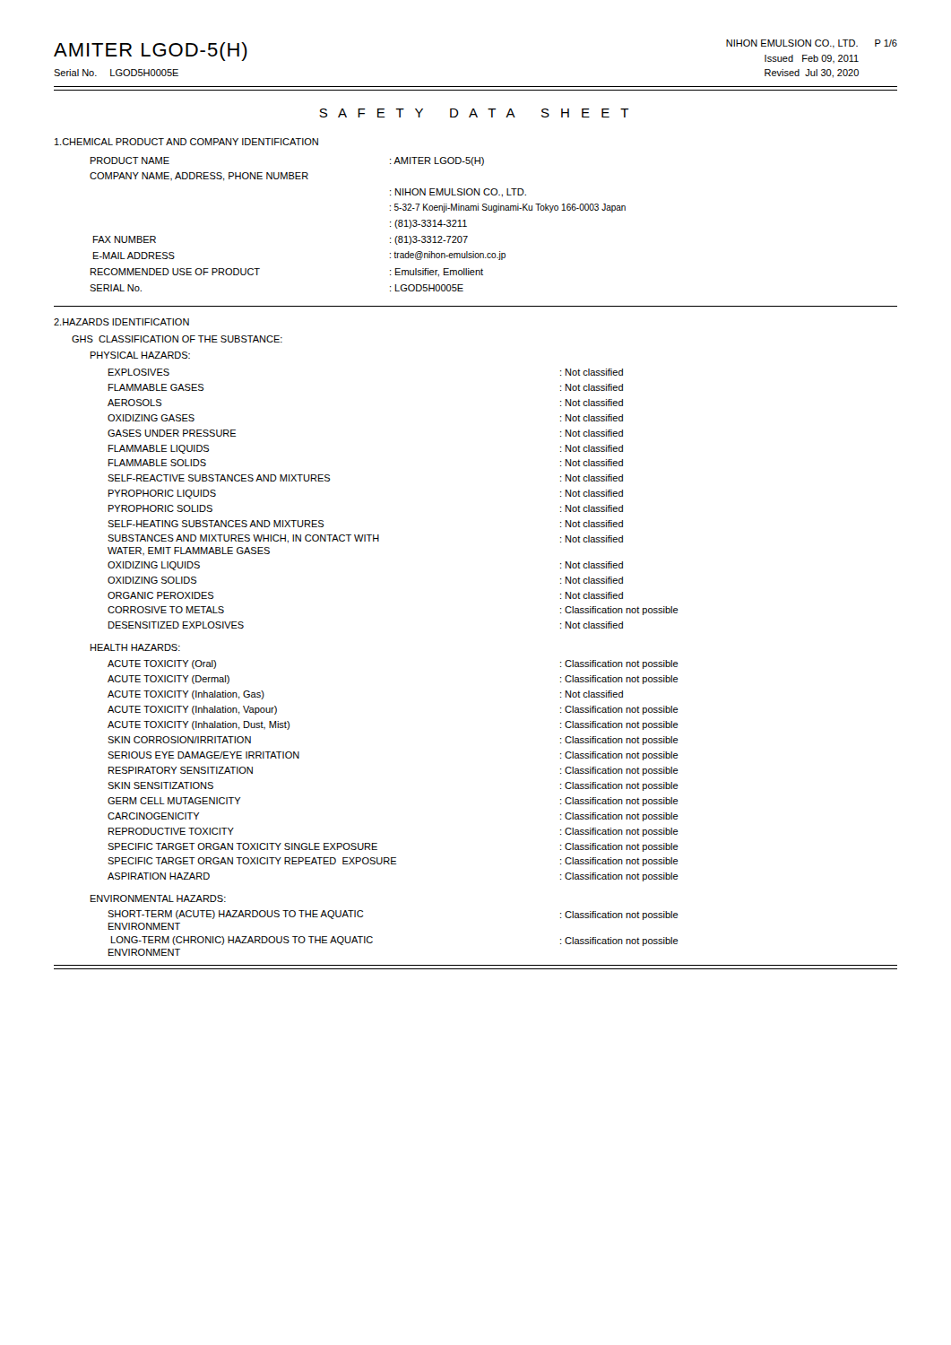AMITER LGOD-5(H)
NIHON EMULSION CO., LTD.P 1/6
Issued Feb 09, 2011
Revised Jul 30, 2020
Serial No. LGOD5H0005E
S A F E T Y D A T A S H E E T
1.CHEMICAL PRODUCT AND COMPANY IDENTIFICATION
| PRODUCT NAME | : AMITER LGOD-5(H) |
| COMPANY NAME, ADDRESS, PHONE NUMBER |
| | : NIHON EMULSION CO., LTD. |
| | : 5-32-7 Koenji-Minami Suginami-Ku Tokyo 166-0003 Japan |
| | : (81)3-3314-3211 |
| FAX NUMBER | : (81)3-3312-7207 |
| E-MAIL ADDRESS | : trade@nihon-emulsion.co.jp |
| RECOMMENDED USE OF PRODUCT | : Emulsifier, Emollient |
| SERIAL No. | : LGOD5H0005E |
2.HAZARDS IDENTIFICATION
GHS CLASSIFICATION OF THE SUBSTANCE:
PHYSICAL HAZARDS:
| EXPLOSIVES | : Not classified |
| FLAMMABLE GASES | : Not classified |
| AEROSOLS | : Not classified |
| OXIDIZING GASES | : Not classified |
| GASES UNDER PRESSURE | : Not classified |
| FLAMMABLE LIQUIDS | : Not classified |
| FLAMMABLE SOLIDS | : Not classified |
| SELF-REACTIVE SUBSTANCES AND MIXTURES | : Not classified |
| PYROPHORIC LIQUIDS | : Not classified |
| PYROPHORIC SOLIDS | : Not classified |
| SELF-HEATING SUBSTANCES AND MIXTURES | : Not classified |
| SUBSTANCES AND MIXTURES WHICH, IN CONTACT WITH WATER, EMIT FLAMMABLE GASES | : Not classified |
| OXIDIZING LIQUIDS | : Not classified |
| OXIDIZING SOLIDS | : Not classified |
| ORGANIC PEROXIDES | : Not classified |
| CORROSIVE TO METALS | : Classification not possible |
| DESENSITIZED EXPLOSIVES | : Not classified |
HEALTH HAZARDS:
| ACUTE TOXICITY (Oral) | : Classification not possible |
| ACUTE TOXICITY (Dermal) | : Classification not possible |
| ACUTE TOXICITY (Inhalation, Gas) | : Not classified |
| ACUTE TOXICITY (Inhalation, Vapour) | : Classification not possible |
| ACUTE TOXICITY (Inhalation, Dust, Mist) | : Classification not possible |
| SKIN CORROSION/IRRITATION | : Classification not possible |
| SERIOUS EYE DAMAGE/EYE IRRITATION | : Classification not possible |
| RESPIRATORY SENSITIZATION | : Classification not possible |
| SKIN SENSITIZATIONS | : Classification not possible |
| GERM CELL MUTAGENICITY | : Classification not possible |
| CARCINOGENICITY | : Classification not possible |
| REPRODUCTIVE TOXICITY | : Classification not possible |
| SPECIFIC TARGET ORGAN TOXICITY SINGLE EXPOSURE | : Classification not possible |
| SPECIFIC TARGET ORGAN TOXICITY REPEATED EXPOSURE | : Classification not possible |
| ASPIRATION HAZARD | : Classification not possible |
ENVIRONMENTAL HAZARDS:
| SHORT-TERM (ACUTE) HAZARDOUS TO THE AQUATIC ENVIRONMENT | : Classification not possible |
| LONG-TERM (CHRONIC) HAZARDOUS TO THE AQUATIC ENVIRONMENT | : Classification not possible |